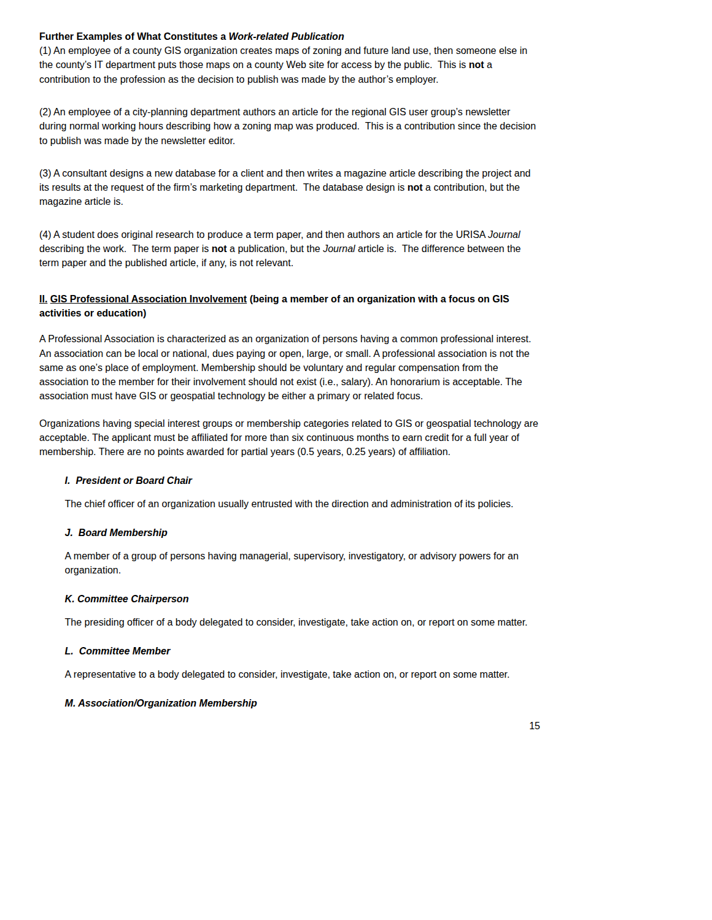Further Examples of What Constitutes a Work-related Publication
(1) An employee of a county GIS organization creates maps of zoning and future land use, then someone else in the county’s IT department puts those maps on a county Web site for access by the public. This is not a contribution to the profession as the decision to publish was made by the author’s employer.
(2) An employee of a city-planning department authors an article for the regional GIS user group’s newsletter during normal working hours describing how a zoning map was produced. This is a contribution since the decision to publish was made by the newsletter editor.
(3) A consultant designs a new database for a client and then writes a magazine article describing the project and its results at the request of the firm’s marketing department. The database design is not a contribution, but the magazine article is.
(4) A student does original research to produce a term paper, and then authors an article for the URISA Journal describing the work. The term paper is not a publication, but the Journal article is. The difference between the term paper and the published article, if any, is not relevant.
II. GIS Professional Association Involvement (being a member of an organization with a focus on GIS activities or education)
A Professional Association is characterized as an organization of persons having a common professional interest. An association can be local or national, dues paying or open, large, or small. A professional association is not the same as one’s place of employment. Membership should be voluntary and regular compensation from the association to the member for their involvement should not exist (i.e., salary). An honorarium is acceptable. The association must have GIS or geospatial technology be either a primary or related focus.
Organizations having special interest groups or membership categories related to GIS or geospatial technology are acceptable. The applicant must be affiliated for more than six continuous months to earn credit for a full year of membership. There are no points awarded for partial years (0.5 years, 0.25 years) of affiliation.
I. President or Board Chair
The chief officer of an organization usually entrusted with the direction and administration of its policies.
J. Board Membership
A member of a group of persons having managerial, supervisory, investigatory, or advisory powers for an organization.
K. Committee Chairperson
The presiding officer of a body delegated to consider, investigate, take action on, or report on some matter.
L. Committee Member
A representative to a body delegated to consider, investigate, take action on, or report on some matter.
M. Association/Organization Membership
15